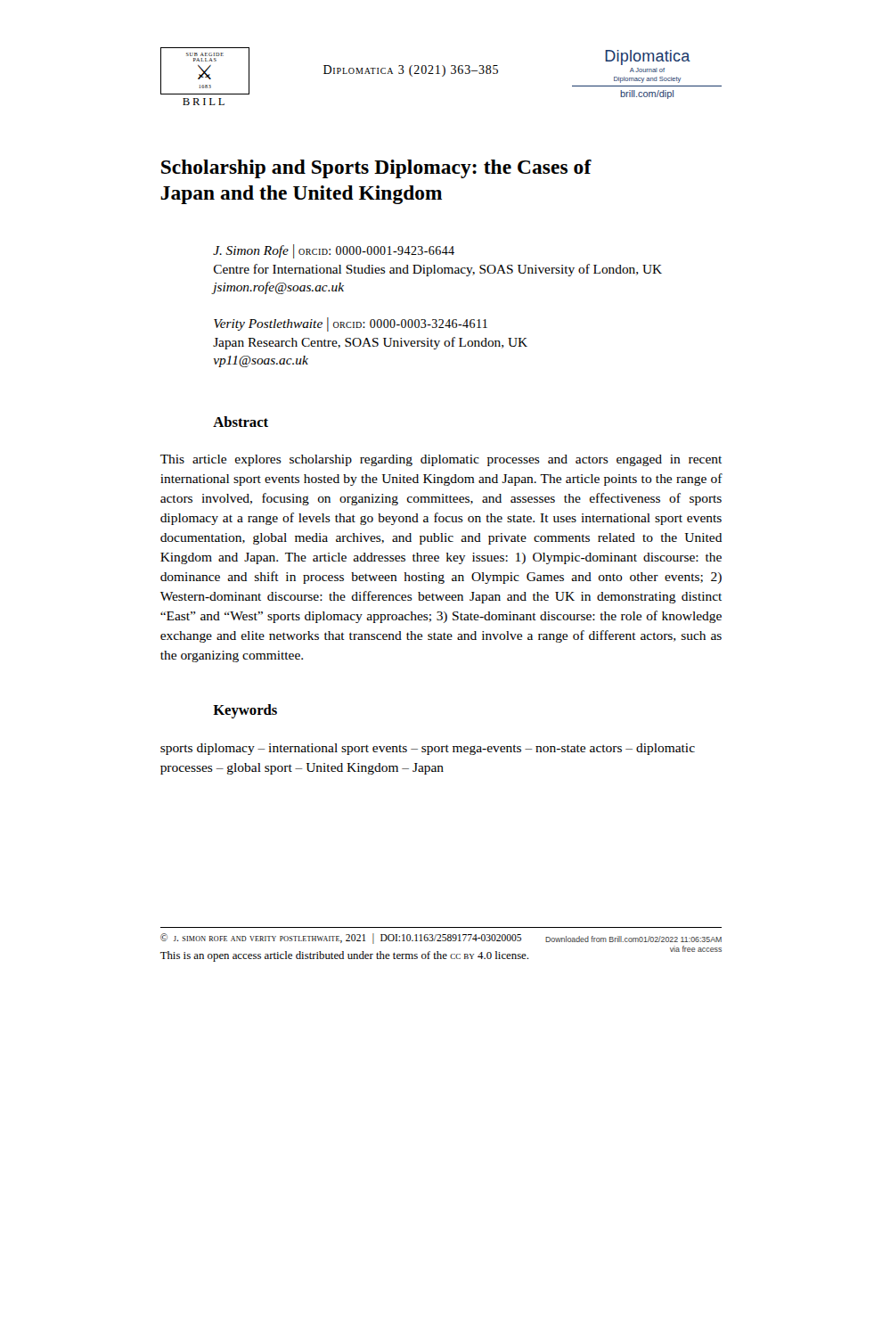SUB AEGIDE PALLAS ⚔ 1683 BRILL
Diplomatica 3 (2021) 363–385
Diplomatica
A Journal of
Diplomacy and Society
brill.com/dipl
Scholarship and Sports Diplomacy: the Cases of
Japan and the United Kingdom
J. Simon Rofe | orcid: 0000-0001-9423-6644
Centre for International Studies and Diplomacy, SOAS University of London, UK
jsimon.rofe@soas.ac.uk
Verity Postlethwaite | orcid: 0000-0003-3246-4611
Japan Research Centre, SOAS University of London, UK
vp11@soas.ac.uk
Abstract
This article explores scholarship regarding diplomatic processes and actors engaged in recent international sport events hosted by the United Kingdom and Japan. The article points to the range of actors involved, focusing on organizing committees, and assesses the effectiveness of sports diplomacy at a range of levels that go beyond a focus on the state. It uses international sport events documentation, global media archives, and public and private comments related to the United Kingdom and Japan. The article addresses three key issues: 1) Olympic-dominant discourse: the dominance and shift in process between hosting an Olympic Games and onto other events; 2) Western-dominant discourse: the differences between Japan and the UK in demonstrating distinct “East” and “West” sports diplomacy approaches; 3) State-dominant discourse: the role of knowledge exchange and elite networks that transcend the state and involve a range of different actors, such as the organizing committee.
Keywords
sports diplomacy – international sport events – sport mega-events – non-state actors – diplomatic processes – global sport – United Kingdom – Japan
© j. simon rofe and verity postlethwaite, 2021 | DOI:10.1163/25891774-03020005
This is an open access article distributed under the terms of the cc by 4.0 license.
Downloaded from Brill.com01/02/2022 11:06:35AM
via free access